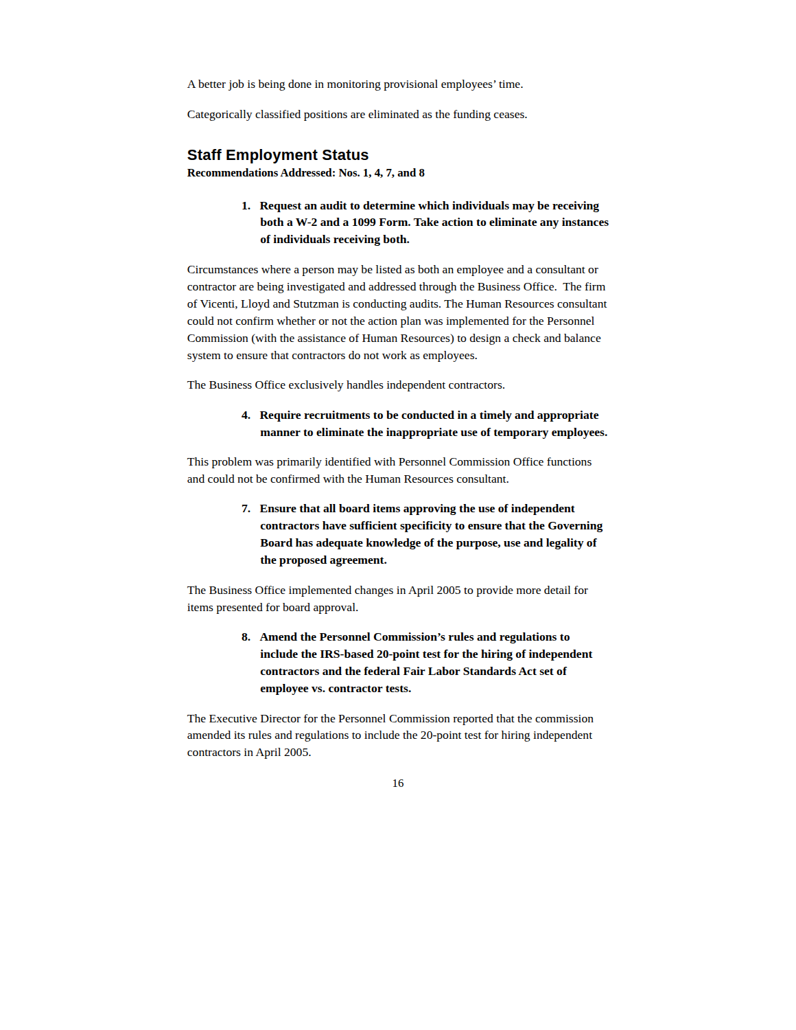A better job is being done in monitoring provisional employees’ time.
Categorically classified positions are eliminated as the funding ceases.
Staff Employment Status
Recommendations Addressed: Nos. 1, 4, 7, and 8
1. Request an audit to determine which individuals may be receiving both a W-2 and a 1099 Form. Take action to eliminate any instances of individuals receiving both.
Circumstances where a person may be listed as both an employee and a consultant or contractor are being investigated and addressed through the Business Office. The firm of Vicenti, Lloyd and Stutzman is conducting audits. The Human Resources consultant could not confirm whether or not the action plan was implemented for the Personnel Commission (with the assistance of Human Resources) to design a check and balance system to ensure that contractors do not work as employees.
The Business Office exclusively handles independent contractors.
4. Require recruitments to be conducted in a timely and appropriate manner to eliminate the inappropriate use of temporary employees.
This problem was primarily identified with Personnel Commission Office functions and could not be confirmed with the Human Resources consultant.
7. Ensure that all board items approving the use of independent contractors have sufficient specificity to ensure that the Governing Board has adequate knowledge of the purpose, use and legality of the proposed agreement.
The Business Office implemented changes in April 2005 to provide more detail for items presented for board approval.
8. Amend the Personnel Commission’s rules and regulations to include the IRS-based 20-point test for the hiring of independent contractors and the federal Fair Labor Standards Act set of employee vs. contractor tests.
The Executive Director for the Personnel Commission reported that the commission amended its rules and regulations to include the 20-point test for hiring independent contractors in April 2005.
16